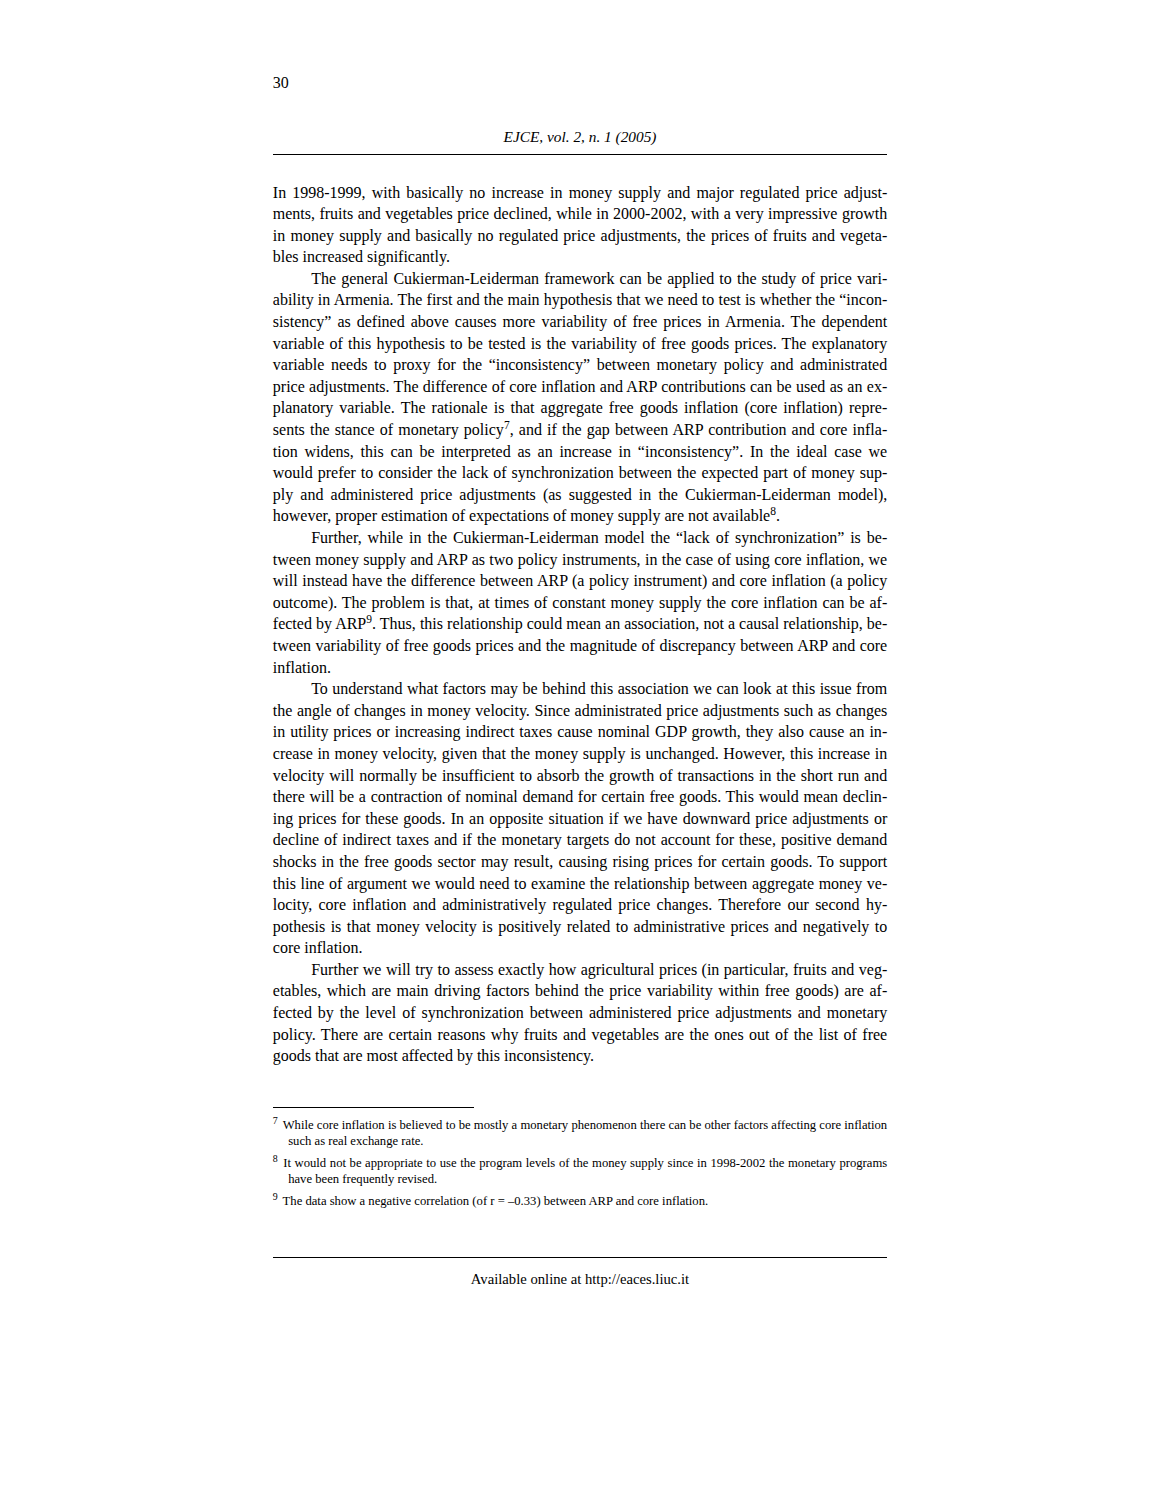30
EJCE, vol. 2, n. 1 (2005)
In 1998-1999, with basically no increase in money supply and major regulated price adjustments, fruits and vegetables price declined, while in 2000-2002, with a very impressive growth in money supply and basically no regulated price adjustments, the prices of fruits and vegetables increased significantly.
The general Cukierman-Leiderman framework can be applied to the study of price variability in Armenia. The first and the main hypothesis that we need to test is whether the “inconsistency” as defined above causes more variability of free prices in Armenia. The dependent variable of this hypothesis to be tested is the variability of free goods prices. The explanatory variable needs to proxy for the “inconsistency” between monetary policy and administrated price adjustments. The difference of core inflation and ARP contributions can be used as an explanatory variable. The rationale is that aggregate free goods inflation (core inflation) represents the stance of monetary policy7, and if the gap between ARP contribution and core inflation widens, this can be interpreted as an increase in “inconsistency”. In the ideal case we would prefer to consider the lack of synchronization between the expected part of money supply and administered price adjustments (as suggested in the Cukierman-Leiderman model), however, proper estimation of expectations of money supply are not available8.
Further, while in the Cukierman-Leiderman model the “lack of synchronization” is between money supply and ARP as two policy instruments, in the case of using core inflation, we will instead have the difference between ARP (a policy instrument) and core inflation (a policy outcome). The problem is that, at times of constant money supply the core inflation can be affected by ARP9. Thus, this relationship could mean an association, not a causal relationship, between variability of free goods prices and the magnitude of discrepancy between ARP and core inflation.
To understand what factors may be behind this association we can look at this issue from the angle of changes in money velocity. Since administrated price adjustments such as changes in utility prices or increasing indirect taxes cause nominal GDP growth, they also cause an increase in money velocity, given that the money supply is unchanged. However, this increase in velocity will normally be insufficient to absorb the growth of transactions in the short run and there will be a contraction of nominal demand for certain free goods. This would mean declining prices for these goods. In an opposite situation if we have downward price adjustments or decline of indirect taxes and if the monetary targets do not account for these, positive demand shocks in the free goods sector may result, causing rising prices for certain goods. To support this line of argument we would need to examine the relationship between aggregate money velocity, core inflation and administratively regulated price changes. Therefore our second hypothesis is that money velocity is positively related to administrative prices and negatively to core inflation.
Further we will try to assess exactly how agricultural prices (in particular, fruits and vegetables, which are main driving factors behind the price variability within free goods) are affected by the level of synchronization between administered price adjustments and monetary policy. There are certain reasons why fruits and vegetables are the ones out of the list of free goods that are most affected by this inconsistency.
7 While core inflation is believed to be mostly a monetary phenomenon there can be other factors affecting core inflation such as real exchange rate.
8 It would not be appropriate to use the program levels of the money supply since in 1998-2002 the monetary programs have been frequently revised.
9 The data show a negative correlation (of r = –0.33) between ARP and core inflation.
Available online at http://eaces.liuc.it